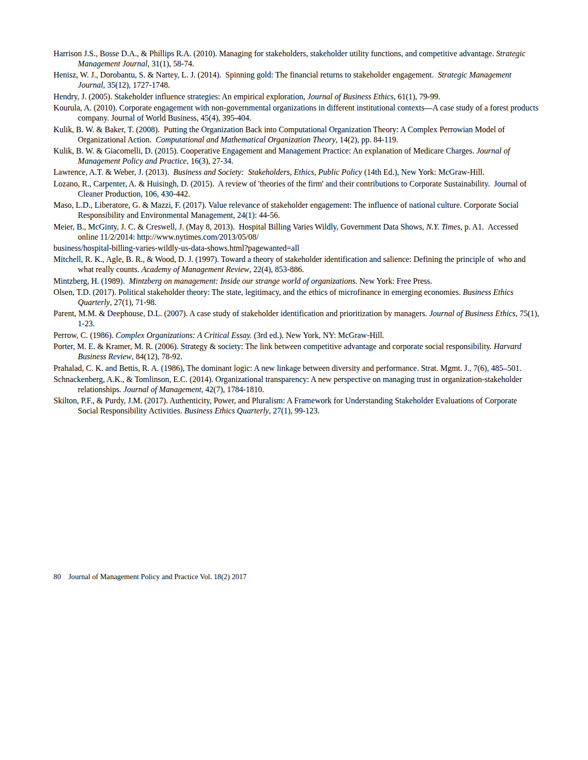Harrison J.S., Bosse D.A., & Phillips R.A. (2010). Managing for stakeholders, stakeholder utility functions, and competitive advantage. Strategic Management Journal, 31(1), 58-74.
Henisz, W. J., Dorobantu, S. & Nartey, L. J. (2014). Spinning gold: The financial returns to stakeholder engagement. Strategic Management Journal, 35(12), 1727-1748.
Hendry, J. (2005). Stakeholder influence strategies: An empirical exploration, Journal of Business Ethics, 61(1), 79-99.
Kourula, A. (2010). Corporate engagement with non-governmental organizations in different institutional contexts—A case study of a forest products company. Journal of World Business, 45(4), 395-404.
Kulik, B. W. & Baker, T. (2008). Putting the Organization Back into Computational Organization Theory: A Complex Perrowian Model of Organizational Action. Computational and Mathematical Organization Theory, 14(2), pp. 84-119.
Kulik, B. W. & Giacomelli, D. (2015). Cooperative Engagement and Management Practice: An explanation of Medicare Charges. Journal of Management Policy and Practice, 16(3), 27-34.
Lawrence, A.T. & Weber, J. (2013). Business and Society: Stakeholders, Ethics, Public Policy (14th Ed.), New York: McGraw-Hill.
Lozano, R., Carpenter, A. & Huisingh, D. (2015). A review of 'theories of the firm' and their contributions to Corporate Sustainability. Journal of Cleaner Production, 106, 430-442.
Maso, L.D., Liberatore, G. & Mazzi, F. (2017). Value relevance of stakeholder engagement: The influence of national culture. Corporate Social Responsibility and Environmental Management, 24(1): 44-56.
Meier, B., McGinty, J. C. & Creswell, J. (May 8, 2013). Hospital Billing Varies Wildly, Government Data Shows, N.Y. Times, p. A1. Accessed online 11/2/2014: http://www.nytimes.com/2013/05/08/
business/hospital-billing-varies-wildly-us-data-shows.html?pagewanted=all
Mitchell, R. K., Agle, B. R., & Wood, D. J. (1997). Toward a theory of stakeholder identification and salience: Defining the principle of who and what really counts. Academy of Management Review, 22(4), 853-886.
Mintzberg, H. (1989). Mintzberg on management: Inside our strange world of organizations. New York: Free Press.
Olsen, T.D. (2017). Political stakeholder theory: The state, legitimacy, and the ethics of microfinance in emerging economies. Business Ethics Quarterly, 27(1), 71-98.
Parent, M.M. & Deephouse, D.L. (2007). A case study of stakeholder identification and prioritization by managers. Journal of Business Ethics, 75(1), 1-23.
Perrow, C. (1986). Complex Organizations: A Critical Essay. (3rd ed.). New York, NY: McGraw-Hill.
Porter, M. E. & Kramer, M. R. (2006). Strategy & society: The link between competitive advantage and corporate social responsibility. Harvard Business Review, 84(12), 78-92.
Prahalad, C. K. and Bettis, R. A. (1986), The dominant logic: A new linkage between diversity and performance. Strat. Mgmt. J., 7(6), 485–501.
Schnackenberg, A.K., & Tomlinson, E.C. (2014). Organizational transparency: A new perspective on managing trust in organization-stakeholder relationships. Journal of Management, 42(7), 1784-1810.
Skilton, P.F., & Purdy, J.M. (2017). Authenticity, Power, and Pluralism: A Framework for Understanding Stakeholder Evaluations of Corporate Social Responsibility Activities. Business Ethics Quarterly, 27(1), 99-123.
80 Journal of Management Policy and Practice Vol. 18(2) 2017